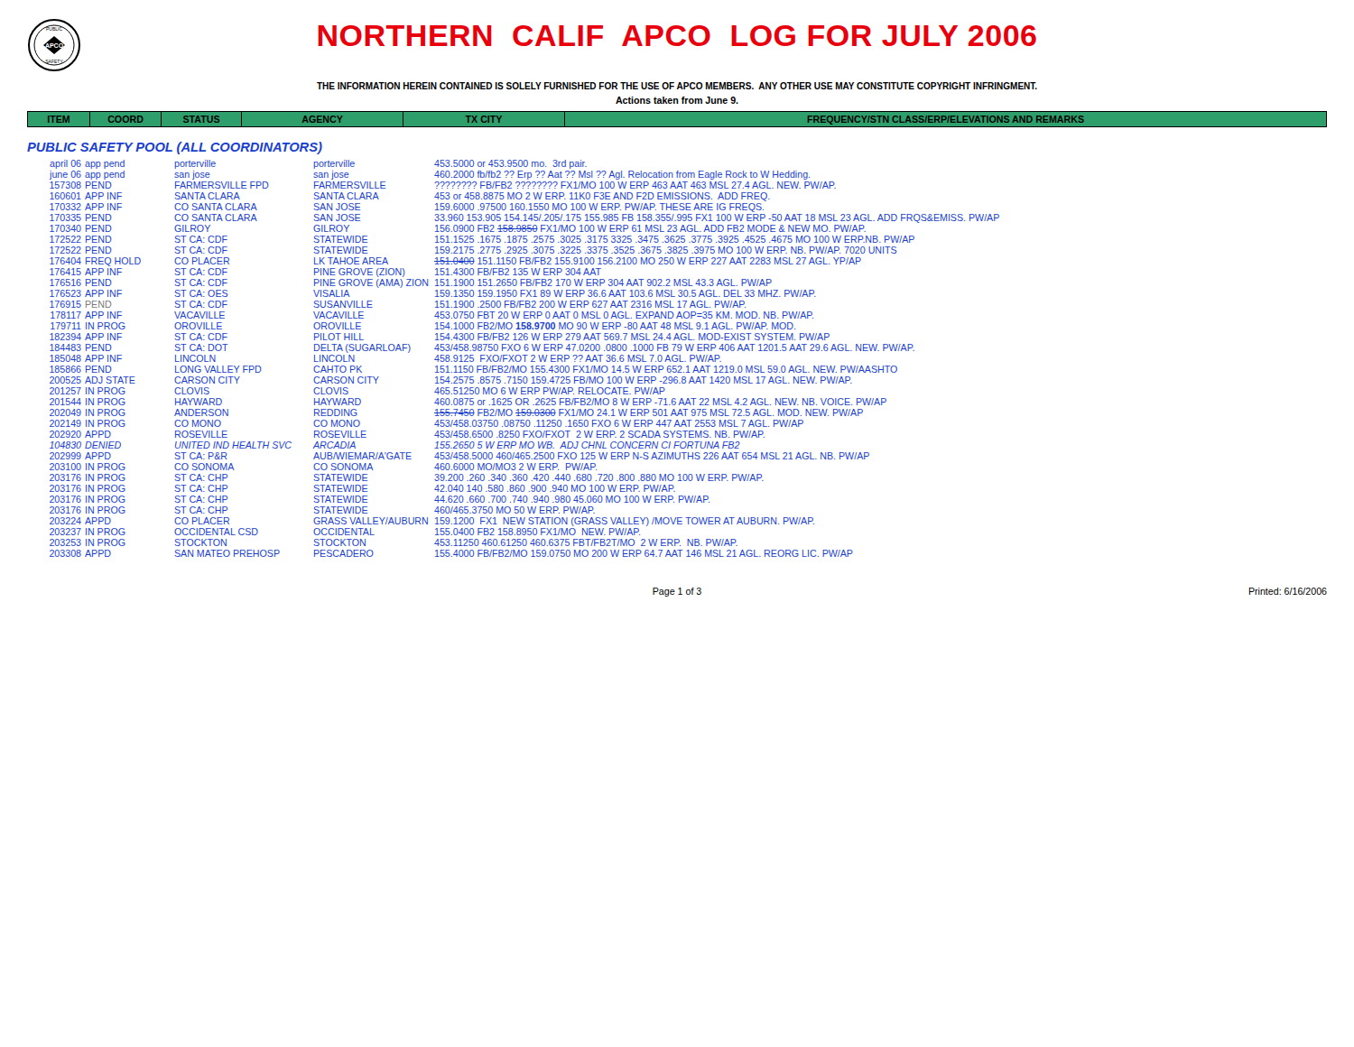PUBLIC SAFETY APCO
NORTHERN CALIF APCO LOG FOR JULY 2006
THE INFORMATION HEREIN CONTAINED IS SOLELY FURNISHED FOR THE USE OF APCO MEMBERS. ANY OTHER USE MAY CONSTITUTE COPYRIGHT INFRINGMENT.
Actions taken from June 9.
| ITEM | COORD | STATUS | AGENCY | TX CITY | FREQUENCY/STN CLASS/ERP/ELEVATIONS AND REMARKS |
PUBLIC SAFETY POOL (ALL COORDINATORS)
| april 06 | app pend | porterville | porterville | 453.5000 or 453.9500 mo. 3rd pair. |
| june 06 | app pend | san jose | san jose | 460.2000 fb/fb2 ?? Erp ?? Aat ?? Msl ?? Agl. Relocation from Eagle Rock to W Hedding. |
| 157308 | PEND | FARMERSVILLE FPD | FARMERSVILLE | ???????? FB/FB2 ???????? FX1/MO 100 W ERP 463 AAT 463 MSL 27.4 AGL. NEW. PW/AP. |
| 160601 | APP INF | SANTA CLARA | SANTA CLARA | 453 or 458.8875 MO 2 W ERP. 11K0 F3E AND F2D EMISSIONS. ADD FREQ. |
| 170332 | APP INF | CO SANTA CLARA | SAN JOSE | 159.6000 .97500 160.1550 MO 100 W ERP. PW/AP. THESE ARE IG FREQS. |
| 170335 | PEND | CO SANTA CLARA | SAN JOSE | 33.960 153.905 154.145/.205/.175 155.985 FB 158.355/.995 FX1 100 W ERP -50 AAT 18 MSL 23 AGL. ADD FRQS&EMISS. PW/AP |
| 170340 | PEND | GILROY | GILROY | 156.0900 FB2 158.9850 FX1/MO 100 W ERP 61 MSL 23 AGL. ADD FB2 MODE & NEW MO. PW/AP. |
| 172522 | PEND | ST CA: CDF | STATEWIDE | 151.1525 .1675 .1875 .2575 .3025 .3175 3325 .3475 .3625 .3775 .3925 .4525 .4675 MO 100 W ERP.NB. PW/AP |
| 172522 | PEND | ST CA: CDF | STATEWIDE | 159.2175 .2775 .2925 .3075 .3225 .3375 .3525 .3675 .3825 .3975 MO 100 W ERP. NB. PW/AP. 7020 UNITS |
| 176404 | FREQ HOLD | CO PLACER | LK TAHOE AREA | 151.0400 151.1150 FB/FB2 155.9100 156.2100 MO 250 W ERP 227 AAT 2283 MSL 27 AGL. YP/AP |
| 176415 | APP INF | ST CA: CDF | PINE GROVE (ZION) | 151.4300 FB/FB2 135 W ERP 304 AAT |
| 176516 | PEND | ST CA: CDF | PINE GROVE (AMA) ZION | 151.1900 151.2650 FB/FB2 170 W ERP 304 AAT 902.2 MSL 43.3 AGL. PW/AP |
| 176523 | APP INF | ST CA: OES | VISALIA | 159.1350 159.1950 FX1 89 W ERP 36.6 AAT 103.6 MSL 30.5 AGL. DEL 33 MHZ. PW/AP. |
| 176915 | PEND | ST CA: CDF | SUSANVILLE | 151.1900 .2500 FB/FB2 200 W ERP 627 AAT 2316 MSL 17 AGL. PW/AP. |
| 178117 | APP INF | VACAVILLE | VACAVILLE | 453.0750 FBT 20 W ERP 0 AAT 0 MSL 0 AGL. EXPAND AOP=35 KM. MOD. NB. PW/AP. |
| 179711 | IN PROG | OROVILLE | OROVILLE | 154.1000 FB2/MO 158.9700 MO 90 W ERP -80 AAT 48 MSL 9.1 AGL. PW/AP. MOD. |
| 182394 | APP INF | ST CA: CDF | PILOT HILL | 154.4300 FB/FB2 126 W ERP 279 AAT 569.7 MSL 24.4 AGL. MOD-EXIST SYSTEM. PW/AP |
| 184483 | PEND | ST CA: DOT | DELTA (SUGARLOAF) | 453/458.98750 FXO 6 W ERP 47.0200 .0800 .1000 FB 79 W ERP 406 AAT 1201.5 AAT 29.6 AGL. NEW. PW/AP. |
| 185048 | APP INF | LINCOLN | LINCOLN | 458.9125 FXO/FXOT 2 W ERP ?? AAT 36.6 MSL 7.0 AGL. PW/AP. |
| 185866 | PEND | LONG VALLEY FPD | CAHTO PK | 151.1150 FB/FB2/MO 155.4300 FX1/MO 14.5 W ERP 652.1 AAT 1219.0 MSL 59.0 AGL. NEW. PW/AASHTO |
| 200525 | ADJ STATE | CARSON CITY | CARSON CITY | 154.2575 .8575 .7150 159.4725 FB/MO 100 W ERP -296.8 AAT 1420 MSL 17 AGL. NEW. PW/AP. |
| 201257 | IN PROG | CLOVIS | CLOVIS | 465.51250 MO 6 W ERP PW/AP. RELOCATE. PW/AP |
| 201544 | IN PROG | HAYWARD | HAYWARD | 460.0875 or .1625 OR .2625 FB/FB2/MO 8 W ERP -71.6 AAT 22 MSL 4.2 AGL. NEW. NB. VOICE. PW/AP |
| 202049 | IN PROG | ANDERSON | REDDING | 155.7450 FB2/MO 159.0300 FX1/MO 24.1 W ERP 501 AAT 975 MSL 72.5 AGL. MOD. NEW. PW/AP |
| 202149 | IN PROG | CO MONO | CO MONO | 453/458.03750 .08750 .11250 .1650 FXO 6 W ERP 447 AAT 2553 MSL 7 AGL. PW/AP |
| 202920 | APPD | ROSEVILLE | ROSEVILLE | 453/458.6500 .8250 FXO/FXOT 2 W ERP. 2 SCADA SYSTEMS. NB. PW/AP. |
| 104830 | DENIED | UNITED IND HEALTH SVC | ARCADIA | 155.2650 5 W ERP MO WB. ADJ CHNL CONCERN CI FORTUNA FB2 |
| 202999 | APPD | ST CA: P&R | AUB/WIEMAR/A'GATE | 453/458.5000 460/465.2500 FXO 125 W ERP N-S AZIMUTHS 226 AAT 654 MSL 21 AGL. NB. PW/AP |
| 203100 | IN PROG | CO SONOMA | CO SONOMA | 460.6000 MO/MO3 2 W ERP. PW/AP. |
| 203176 | IN PROG | ST CA: CHP | STATEWIDE | 39.200 .260 .340 .360 .420 .440 .680 .720 .800 .880 MO 100 W ERP. PW/AP. |
| 203176 | IN PROG | ST CA: CHP | STATEWIDE | 42.040 140 .580 .860 .900 .940 MO 100 W ERP. PW/AP. |
| 203176 | IN PROG | ST CA: CHP | STATEWIDE | 44.620 .660 .700 .740 .940 .980 45.060 MO 100 W ERP. PW/AP. |
| 203176 | IN PROG | ST CA: CHP | STATEWIDE | 460/465.3750 MO 50 W ERP. PW/AP. |
| 203224 | APPD | CO PLACER | GRASS VALLEY/AUBURN | 159.1200 FX1 NEW STATION (GRASS VALLEY) /MOVE TOWER AT AUBURN. PW/AP. |
| 203237 | IN PROG | OCCIDENTAL CSD | OCCIDENTAL | 155.0400 FB2 158.8950 FX1/MO NEW. PW/AP. |
| 203253 | IN PROG | STOCKTON | STOCKTON | 453.11250 460.61250 460.6375 FBT/FB2T/MO 2 W ERP. NB. PW/AP. |
| 203308 | APPD | SAN MATEO PREHOSP | PESCADERO | 155.4000 FB/FB2/MO 159.0750 MO 200 W ERP 64.7 AAT 146 MSL 21 AGL. REORG LIC. PW/AP |
Page 1 of 3
Printed: 6/16/2006